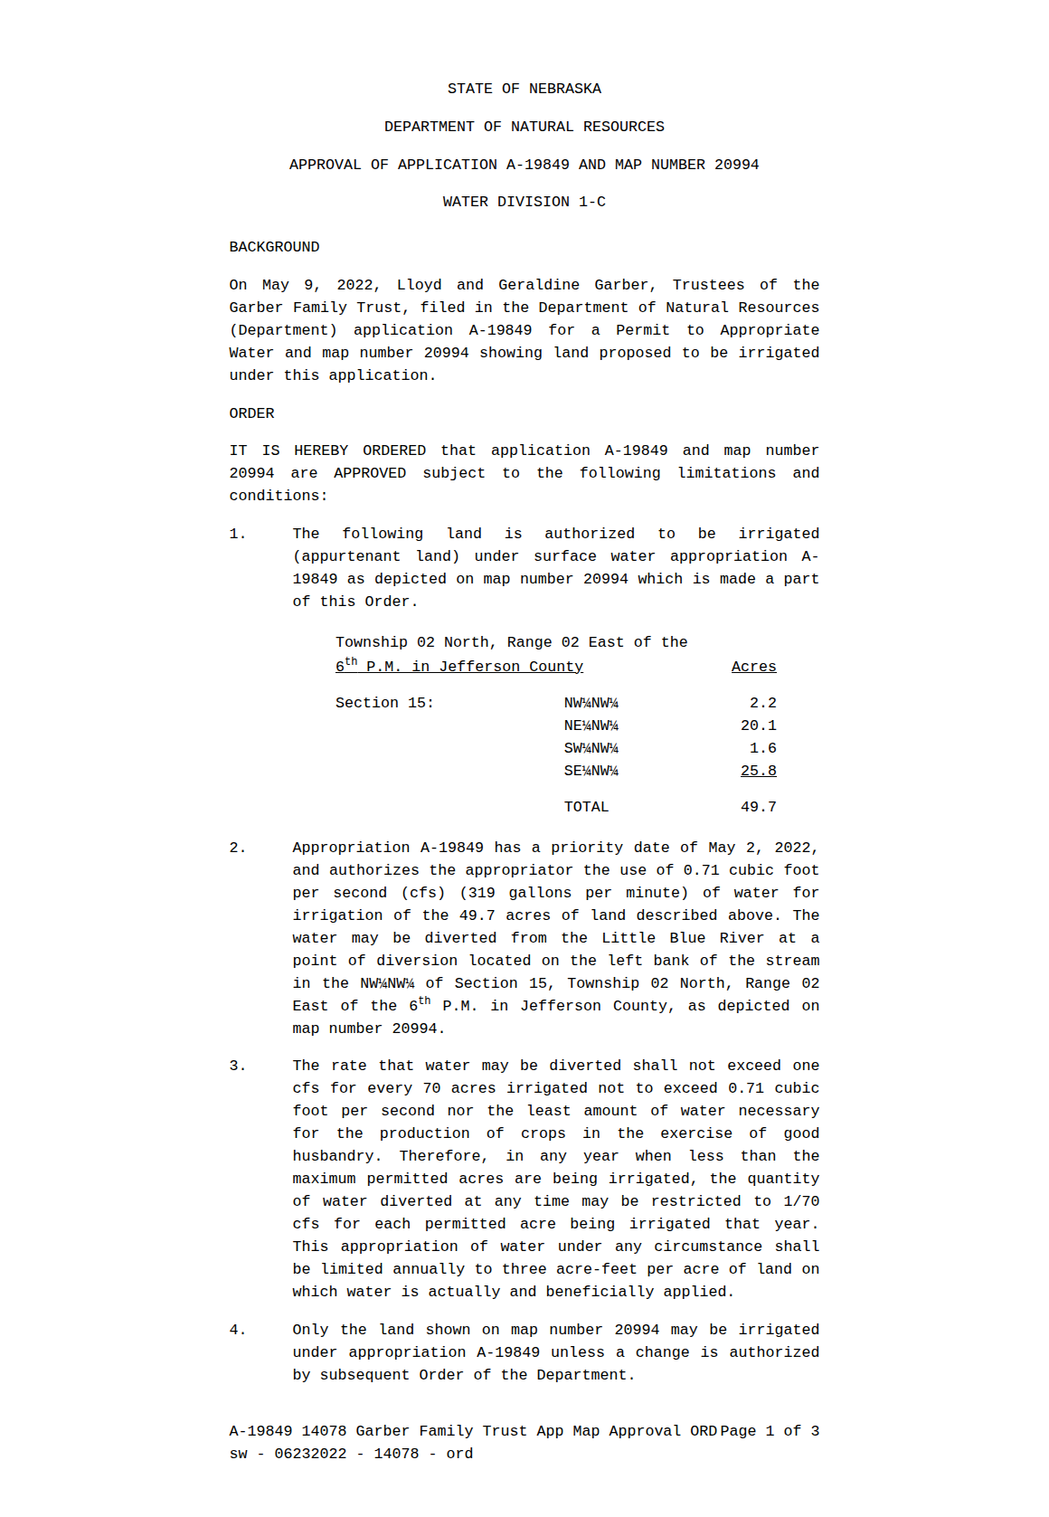STATE OF NEBRASKA
DEPARTMENT OF NATURAL RESOURCES
APPROVAL OF APPLICATION A-19849 AND MAP NUMBER 20994
WATER DIVISION 1-C
BACKGROUND
On May 9, 2022, Lloyd and Geraldine Garber, Trustees of the Garber Family Trust, filed in the Department of Natural Resources (Department) application A-19849 for a Permit to Appropriate Water and map number 20994 showing land proposed to be irrigated under this application.
ORDER
IT IS HEREBY ORDERED that application A-19849 and map number 20994 are APPROVED subject to the following limitations and conditions:
1. The following land is authorized to be irrigated (appurtenant land) under surface water appropriation A-19849 as depicted on map number 20994 which is made a part of this Order.
| Township 02 North, Range 02 East of the | |
| 6 th P.M. in Jefferson County | Acres |
| Section 15: | NW¼NW¼ | 2.2 |
| | NE¼NW¼ | 20.1 |
| | SW¼NW¼ | 1.6 |
| | SE¼NW¼ | 25.8 |
| | TOTAL | 49.7 |
2. Appropriation A-19849 has a priority date of May 2, 2022, and authorizes the appropriator the use of 0.71 cubic foot per second (cfs) (319 gallons per minute) of water for irrigation of the 49.7 acres of land described above. The water may be diverted from the Little Blue River at a point of diversion located on the left bank of the stream in the NW¼NW¼ of Section 15, Township 02 North, Range 02 East of the 6th P.M. in Jefferson County, as depicted on map number 20994.
3. The rate that water may be diverted shall not exceed one cfs for every 70 acres irrigated not to exceed 0.71 cubic foot per second nor the least amount of water necessary for the production of crops in the exercise of good husbandry. Therefore, in any year when less than the maximum permitted acres are being irrigated, the quantity of water diverted at any time may be restricted to 1/70 cfs for each permitted acre being irrigated that year. This appropriation of water under any circumstance shall be limited annually to three acre-feet per acre of land on which water is actually and beneficially applied.
4. Only the land shown on map number 20994 may be irrigated under appropriation A-19849 unless a change is authorized by subsequent Order of the Department.
A-19849 14078 Garber Family Trust App Map Approval ORD
Page 1 of 3
sw - 06232022 - 14078 - ord